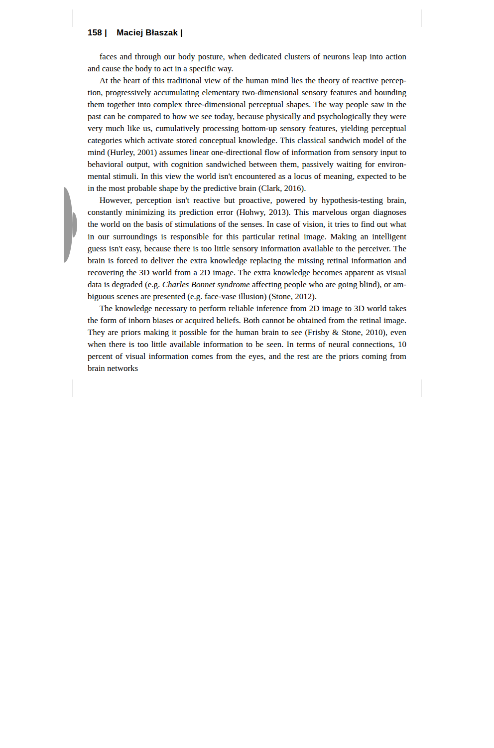158 | Maciej Błaszak |
faces and through our body posture, when dedicated clusters of neurons leap into action and cause the body to act in a specific way.
At the heart of this traditional view of the human mind lies the theory of reactive perception, progressively accumulating elementary two-dimensional sensory features and bounding them together into complex three-dimensional perceptual shapes. The way people saw in the past can be compared to how we see today, because physically and psychologically they were very much like us, cumulatively processing bottom-up sensory features, yielding perceptual categories which activate stored conceptual knowledge. This classical sandwich model of the mind (Hurley, 2001) assumes linear one-directional flow of information from sensory input to behavioral output, with cognition sandwiched between them, passively waiting for environmental stimuli. In this view the world isn't encountered as a locus of meaning, expected to be in the most probable shape by the predictive brain (Clark, 2016).
However, perception isn't reactive but proactive, powered by hypothesis-testing brain, constantly minimizing its prediction error (Hohwy, 2013). This marvelous organ diagnoses the world on the basis of stimulations of the senses. In case of vision, it tries to find out what in our surroundings is responsible for this particular retinal image. Making an intelligent guess isn't easy, because there is too little sensory information available to the perceiver. The brain is forced to deliver the extra knowledge replacing the missing retinal information and recovering the 3D world from a 2D image. The extra knowledge becomes apparent as visual data is degraded (e.g. Charles Bonnet syndrome affecting people who are going blind), or ambiguous scenes are presented (e.g. face-vase illusion) (Stone, 2012).
The knowledge necessary to perform reliable inference from 2D image to 3D world takes the form of inborn biases or acquired beliefs. Both cannot be obtained from the retinal image. They are priors making it possible for the human brain to see (Frisby & Stone, 2010), even when there is too little available information to be seen. In terms of neural connections, 10 percent of visual information comes from the eyes, and the rest are the priors coming from brain networks